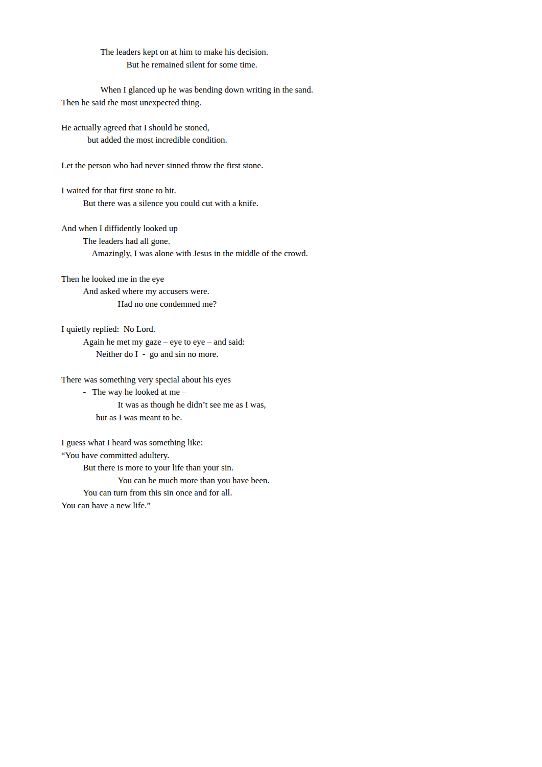The leaders kept on at him to make his decision.
But he remained silent for some time.
When I glanced up he was bending down writing in the sand.
Then he said the most unexpected thing.
He actually agreed that I should be stoned,
but added the most incredible condition.
Let the person who had never sinned throw the first stone.
I waited for that first stone to hit.
But there was a silence you could cut with a knife.
And when I diffidently looked up
The leaders had all gone.
Amazingly, I was alone with Jesus in the middle of the crowd.
Then he looked me in the eye
And asked where my accusers were.
Had no one condemned me?
I quietly replied: No Lord.
Again he met my gaze – eye to eye – and said:
Neither do I - go and sin no more.
There was something very special about his eyes
- The way he looked at me –
It was as though he didn’t see me as I was,
but as I was meant to be.
I guess what I heard was something like:
“You have committed adultery.
But there is more to your life than your sin.
You can be much more than you have been.
You can turn from this sin once and for all.
You can have a new life.”